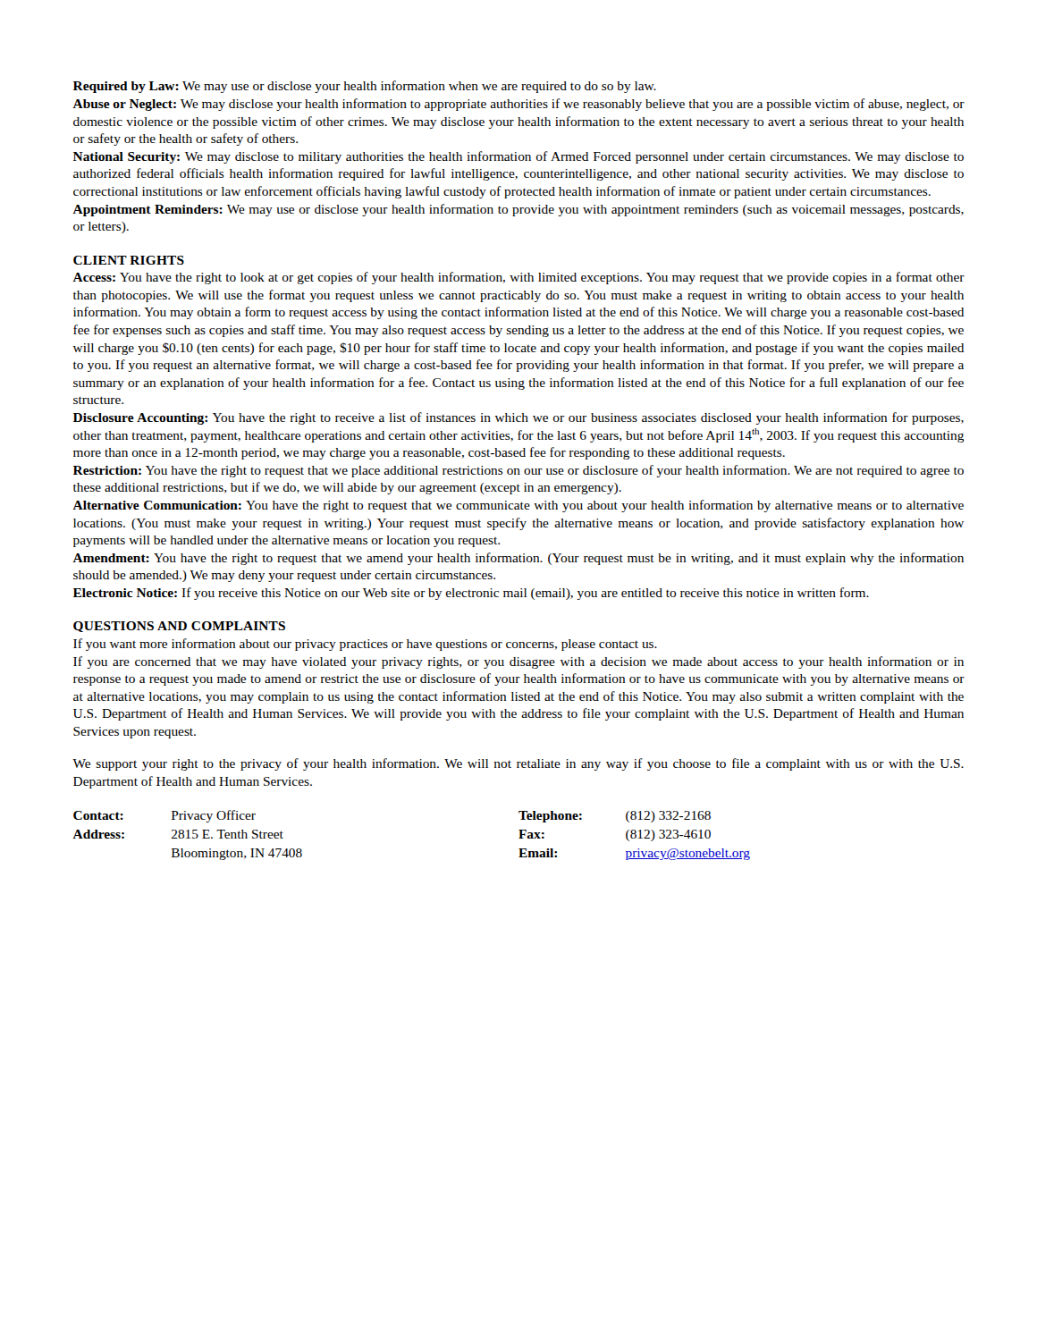Required by Law: We may use or disclose your health information when we are required to do so by law.
Abuse or Neglect: We may disclose your health information to appropriate authorities if we reasonably believe that you are a possible victim of abuse, neglect, or domestic violence or the possible victim of other crimes. We may disclose your health information to the extent necessary to avert a serious threat to your health or safety or the health or safety of others.
National Security: We may disclose to military authorities the health information of Armed Forced personnel under certain circumstances. We may disclose to authorized federal officials health information required for lawful intelligence, counterintelligence, and other national security activities. We may disclose to correctional institutions or law enforcement officials having lawful custody of protected health information of inmate or patient under certain circumstances.
Appointment Reminders: We may use or disclose your health information to provide you with appointment reminders (such as voicemail messages, postcards, or letters).
Client Rights
Access: You have the right to look at or get copies of your health information, with limited exceptions. You may request that we provide copies in a format other than photocopies. We will use the format you request unless we cannot practicably do so. You must make a request in writing to obtain access to your health information. You may obtain a form to request access by using the contact information listed at the end of this Notice. We will charge you a reasonable cost-based fee for expenses such as copies and staff time. You may also request access by sending us a letter to the address at the end of this Notice. If you request copies, we will charge you $0.10 (ten cents) for each page, $10 per hour for staff time to locate and copy your health information, and postage if you want the copies mailed to you. If you request an alternative format, we will charge a cost-based fee for providing your health information in that format. If you prefer, we will prepare a summary or an explanation of your health information for a fee. Contact us using the information listed at the end of this Notice for a full explanation of our fee structure.
Disclosure Accounting: You have the right to receive a list of instances in which we or our business associates disclosed your health information for purposes, other than treatment, payment, healthcare operations and certain other activities, for the last 6 years, but not before April 14th, 2003. If you request this accounting more than once in a 12-month period, we may charge you a reasonable, cost-based fee for responding to these additional requests.
Restriction: You have the right to request that we place additional restrictions on our use or disclosure of your health information. We are not required to agree to these additional restrictions, but if we do, we will abide by our agreement (except in an emergency).
Alternative Communication: You have the right to request that we communicate with you about your health information by alternative means or to alternative locations. (You must make your request in writing.) Your request must specify the alternative means or location, and provide satisfactory explanation how payments will be handled under the alternative means or location you request.
Amendment: You have the right to request that we amend your health information. (Your request must be in writing, and it must explain why the information should be amended.) We may deny your request under certain circumstances.
Electronic Notice: If you receive this Notice on our Web site or by electronic mail (email), you are entitled to receive this notice in written form.
Questions and Complaints
If you want more information about our privacy practices or have questions or concerns, please contact us.
If you are concerned that we may have violated your privacy rights, or you disagree with a decision we made about access to your health information or in response to a request you made to amend or restrict the use or disclosure of your health information or to have us communicate with you by alternative means or at alternative locations, you may complain to us using the contact information listed at the end of this Notice. You may also submit a written complaint with the U.S. Department of Health and Human Services. We will provide you with the address to file your complaint with the U.S. Department of Health and Human Services upon request.
We support your right to the privacy of your health information. We will not retaliate in any way if you choose to file a complaint with us or with the U.S. Department of Health and Human Services.
| Contact: | Privacy Officer | Telephone: | (812) 332-2168 |
| Address: | 2815 E. Tenth Street | Fax: | (812) 323-4610 |
| | Bloomington, IN 47408 | Email: | privacy@stonebelt.org |